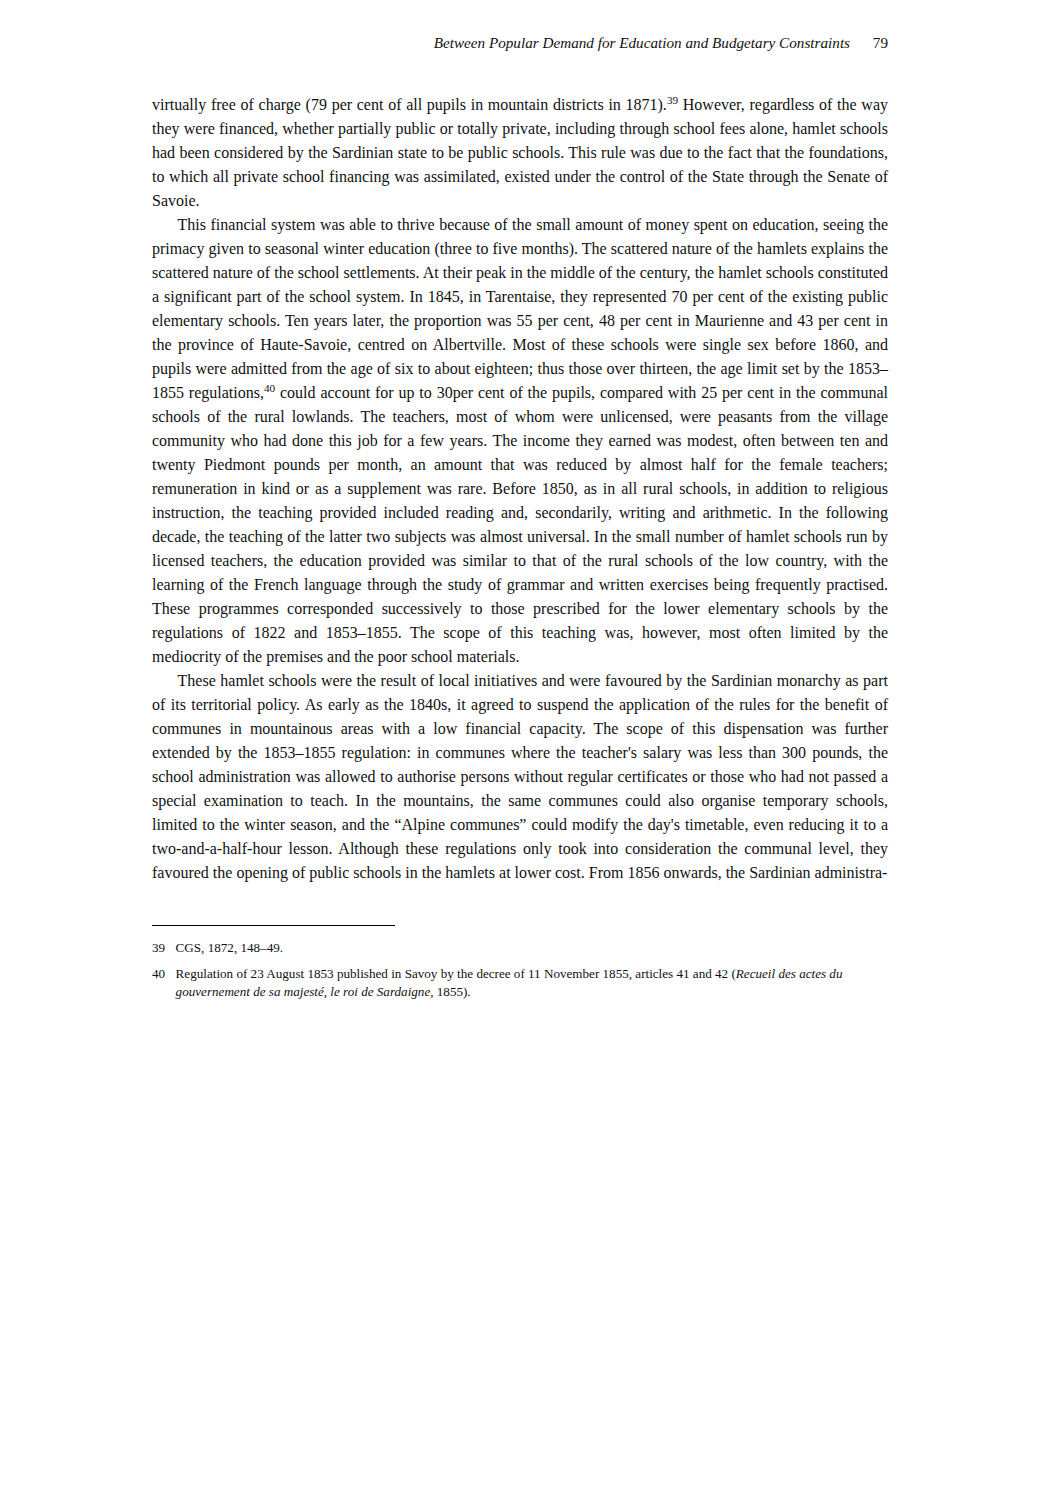Between Popular Demand for Education and Budgetary Constraints 79
virtually free of charge (79 per cent of all pupils in mountain districts in 1871).39 However, regardless of the way they were financed, whether partially public or totally private, including through school fees alone, hamlet schools had been considered by the Sardinian state to be public schools. This rule was due to the fact that the foundations, to which all private school financing was assimilated, existed under the control of the State through the Senate of Savoie.
This financial system was able to thrive because of the small amount of money spent on education, seeing the primacy given to seasonal winter education (three to five months). The scattered nature of the hamlets explains the scattered nature of the school settlements. At their peak in the middle of the century, the hamlet schools constituted a significant part of the school system. In 1845, in Tarentaise, they represented 70 per cent of the existing public elementary schools. Ten years later, the proportion was 55 per cent, 48 per cent in Maurienne and 43 per cent in the province of Haute-Savoie, centred on Albertville. Most of these schools were single sex before 1860, and pupils were admitted from the age of six to about eighteen; thus those over thirteen, the age limit set by the 1853–1855 regulations,40 could account for up to 30per cent of the pupils, compared with 25 per cent in the communal schools of the rural lowlands. The teachers, most of whom were unlicensed, were peasants from the village community who had done this job for a few years. The income they earned was modest, often between ten and twenty Piedmont pounds per month, an amount that was reduced by almost half for the female teachers; remuneration in kind or as a supplement was rare. Before 1850, as in all rural schools, in addition to religious instruction, the teaching provided included reading and, secondarily, writing and arithmetic. In the following decade, the teaching of the latter two subjects was almost universal. In the small number of hamlet schools run by licensed teachers, the education provided was similar to that of the rural schools of the low country, with the learning of the French language through the study of grammar and written exercises being frequently practised. These programmes corresponded successively to those prescribed for the lower elementary schools by the regulations of 1822 and 1853–1855. The scope of this teaching was, however, most often limited by the mediocrity of the premises and the poor school materials.
These hamlet schools were the result of local initiatives and were favoured by the Sardinian monarchy as part of its territorial policy. As early as the 1840s, it agreed to suspend the application of the rules for the benefit of communes in mountainous areas with a low financial capacity. The scope of this dispensation was further extended by the 1853–1855 regulation: in communes where the teacher's salary was less than 300 pounds, the school administration was allowed to authorise persons without regular certificates or those who had not passed a special examination to teach. In the mountains, the same communes could also organise temporary schools, limited to the winter season, and the “Alpine communes” could modify the day's timetable, even reducing it to a two-and-a-half-hour lesson. Although these regulations only took into consideration the communal level, they favoured the opening of public schools in the hamlets at lower cost. From 1856 onwards, the Sardinian administra-
39 CGS, 1872, 148–49.
40 Regulation of 23 August 1853 published in Savoy by the decree of 11 November 1855, articles 41 and 42 (Recueil des actes du gouvernement de sa majesté, le roi de Sardaigne, 1855).